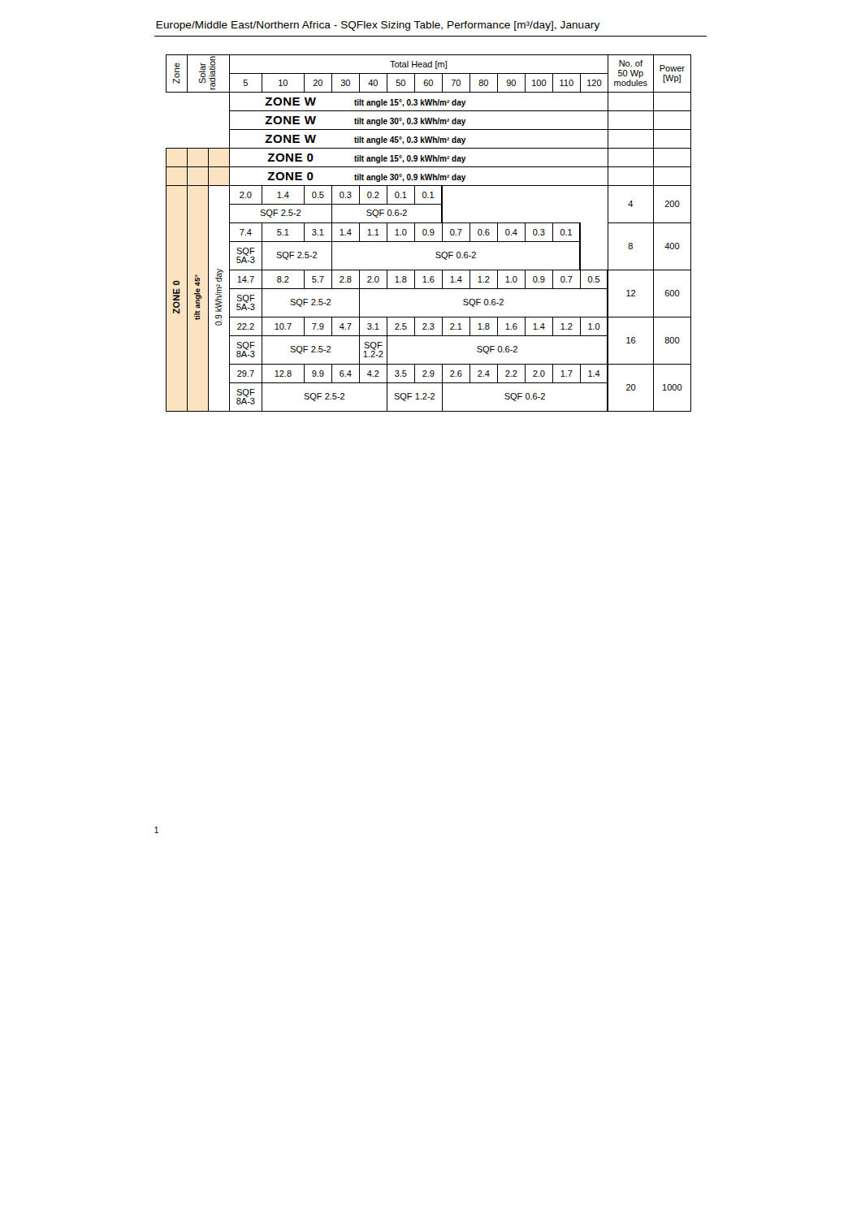Europe/Middle East/Northern Africa - SQFlex Sizing Table, Performance [m³/day], January
| Zone | Solar radiation | Total Head [m] | No. of 50 Wp modules | Power [Wp] |
| 5 | 10 | 20 | 30 | 40 | 50 | 60 | 70 | 80 | 90 | 100 | 110 | 120 |
| | | | ZONE W tilt angle 15°, 0.3 kWh/m² day | | |
| | | | ZONE W tilt angle 30°, 0.3 kWh/m² day | | |
| | | | ZONE W tilt angle 45°, 0.3 kWh/m² day | | |
| | | | ZONE 0 tilt angle 15°, 0.9 kWh/m² day | | |
| | | | ZONE 0 tilt angle 30°, 0.9 kWh/m² day | | |
| ZONE 0 | tilt angle 45° | 0.9 kWh/m² day | 2.0 | 1.4 | 0.5 | 0.3 | 0.2 | 0.1 | 0.1 | | | | | | | 4 | 200 |
| SQF 2.5-2 | SQF 0.6-2 | | | | | | |
| 7.4 | 5.1 | 3.1 | 1.4 | 1.1 | 1.0 | 0.9 | 0.7 | 0.6 | 0.4 | 0.3 | 0.1 | | 8 | 400 |
| SQF 5A-3 | SQF 2.5-2 | SQF 0.6-2 | |
| 14.7 | 8.2 | 5.7 | 2.8 | 2.0 | 1.8 | 1.6 | 1.4 | 1.2 | 1.0 | 0.9 | 0.7 | 0.5 | 12 | 600 |
| SQF 5A-3 | SQF 2.5-2 | SQF 0.6-2 |
| 22.2 | 10.7 | 7.9 | 4.7 | 3.1 | 2.5 | 2.3 | 2.1 | 1.8 | 1.6 | 1.4 | 1.2 | 1.0 | 16 | 800 |
| SQF 8A-3 | SQF 2.5-2 | SQF 1.2-2 | SQF 0.6-2 |
| 29.7 | 12.8 | 9.9 | 6.4 | 4.2 | 3.5 | 2.9 | 2.6 | 2.4 | 2.2 | 2.0 | 1.7 | 1.4 | 20 | 1000 |
| SQF 8A-3 | SQF 2.5-2 | SQF 1.2-2 | SQF 0.6-2 |
1